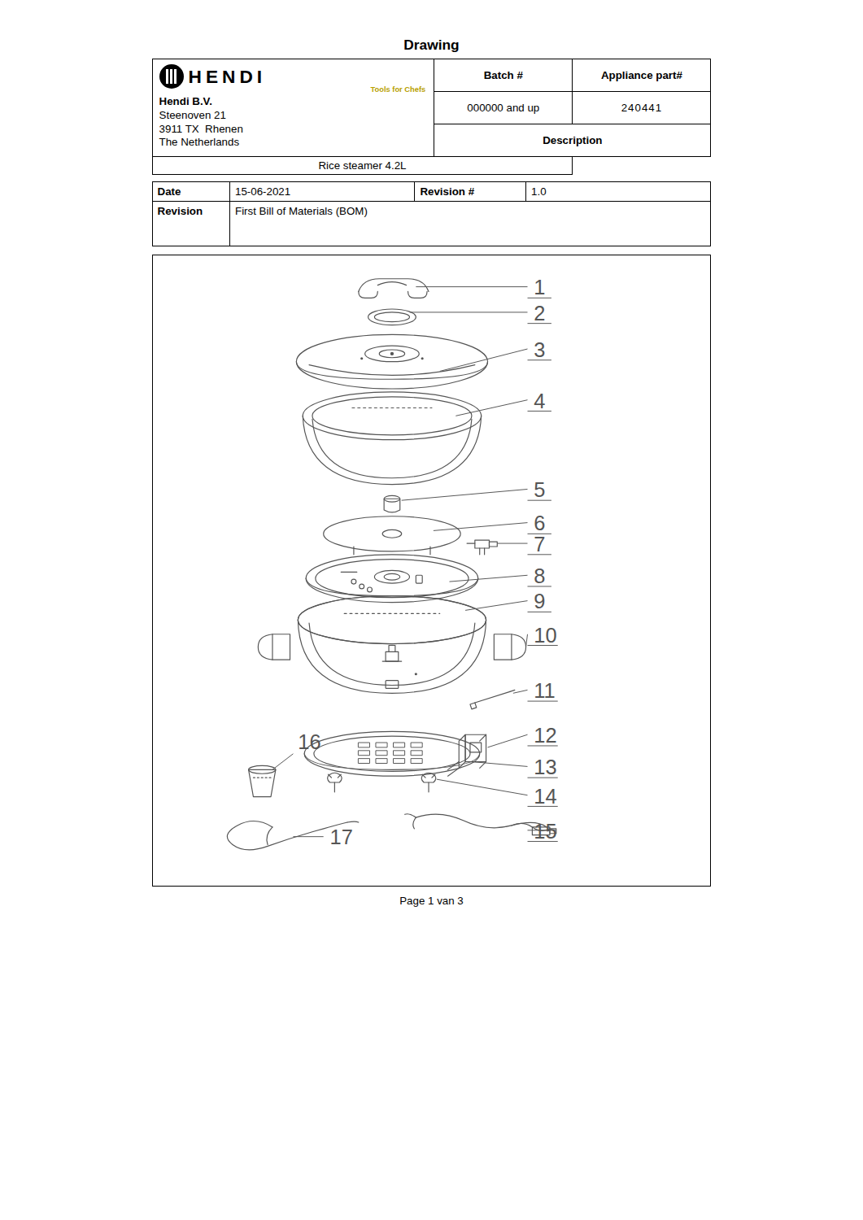Drawing
| HENDI Tools for Chefs Hendi B.V. Steenoven 21 3911 TX Rhenen The Netherlands | Batch # | Appliance part# |
| 000000 and up | 240441 |
| Description |
| Rice steamer 4.2L |
| Date | 15-06-2021 | Revision # | 1.0 |
| Revision | First Bill of Materials (BOM) |
1 2 3 4 5 6 7 8 9 10 11 12 13 14 15 16 17
Page 1 van 3